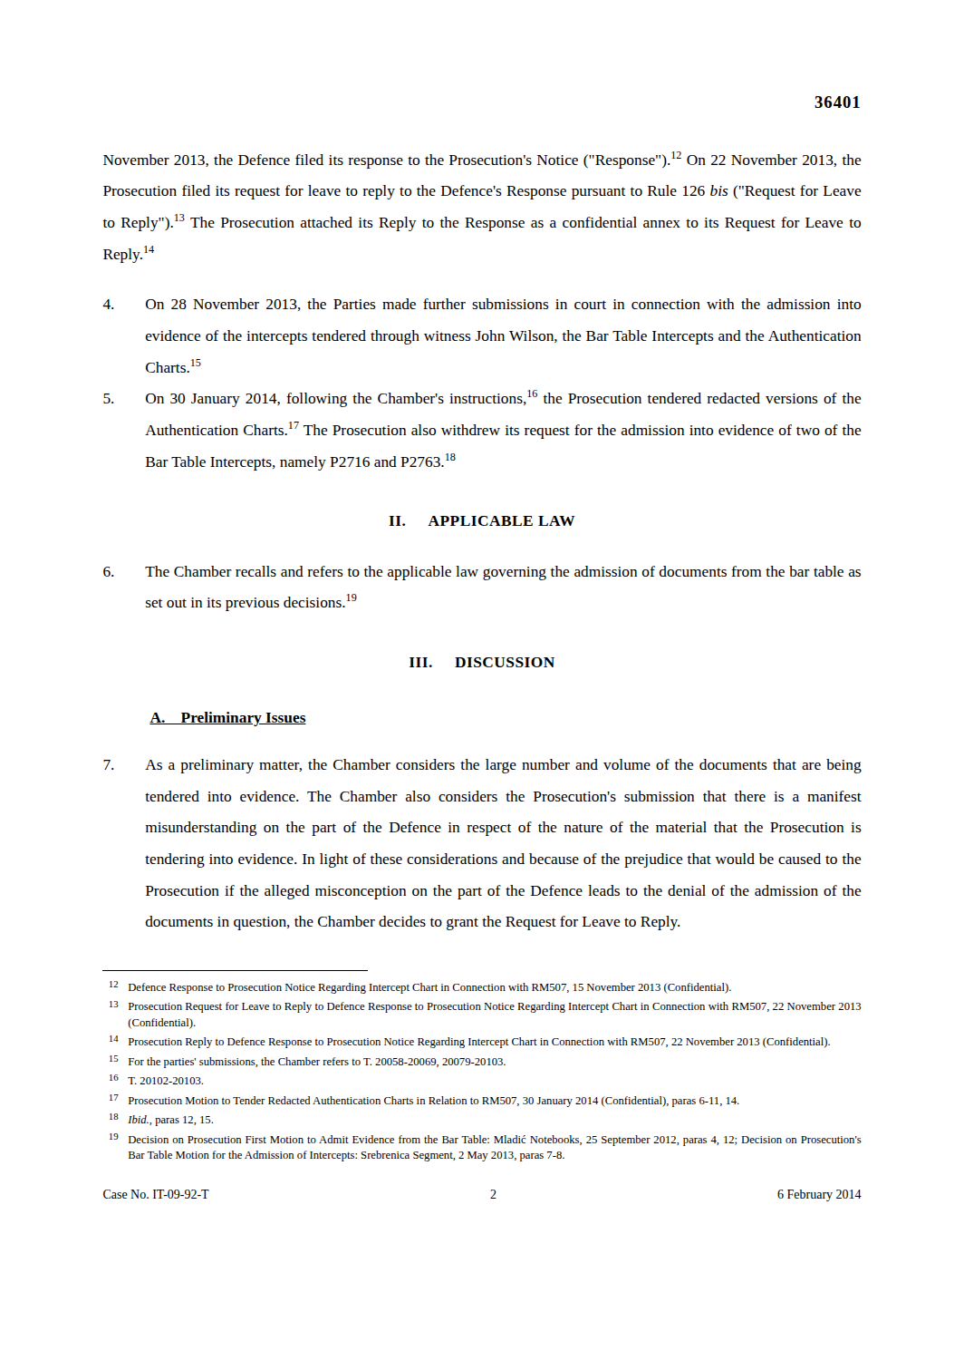36401
November 2013, the Defence filed its response to the Prosecution's Notice ("Response").12 On 22 November 2013, the Prosecution filed its request for leave to reply to the Defence's Response pursuant to Rule 126 bis ("Request for Leave to Reply").13 The Prosecution attached its Reply to the Response as a confidential annex to its Request for Leave to Reply.14
4.
On 28 November 2013, the Parties made further submissions in court in connection with the admission into evidence of the intercepts tendered through witness John Wilson, the Bar Table Intercepts and the Authentication Charts.15
5.
On 30 January 2014, following the Chamber's instructions,16 the Prosecution tendered redacted versions of the Authentication Charts.17 The Prosecution also withdrew its request for the admission into evidence of two of the Bar Table Intercepts, namely P2716 and P2763.18
II. APPLICABLE LAW
6.
The Chamber recalls and refers to the applicable law governing the admission of documents from the bar table as set out in its previous decisions.19
III. DISCUSSION
A. Preliminary Issues
7.
As a preliminary matter, the Chamber considers the large number and volume of the documents that are being tendered into evidence. The Chamber also considers the Prosecution's submission that there is a manifest misunderstanding on the part of the Defence in respect of the nature of the material that the Prosecution is tendering into evidence. In light of these considerations and because of the prejudice that would be caused to the Prosecution if the alleged misconception on the part of the Defence leads to the denial of the admission of the documents in question, the Chamber decides to grant the Request for Leave to Reply.
Defence Response to Prosecution Notice Regarding Intercept Chart in Connection with RM507, 15 November 2013 (Confidential).
Prosecution Request for Leave to Reply to Defence Response to Prosecution Notice Regarding Intercept Chart in Connection with RM507, 22 November 2013 (Confidential).
Prosecution Reply to Defence Response to Prosecution Notice Regarding Intercept Chart in Connection with RM507, 22 November 2013 (Confidential).
For the parties' submissions, the Chamber refers to T. 20058-20069, 20079-20103.
T. 20102-20103.
Prosecution Motion to Tender Redacted Authentication Charts in Relation to RM507, 30 January 2014 (Confidential), paras 6-11, 14.
Ibid., paras 12, 15.
Decision on Prosecution First Motion to Admit Evidence from the Bar Table: Mladić Notebooks, 25 September 2012, paras 4, 12; Decision on Prosecution's Bar Table Motion for the Admission of Intercepts: Srebrenica Segment, 2 May 2013, paras 7-8.
Case No. IT-09-92-T
2
6 February 2014